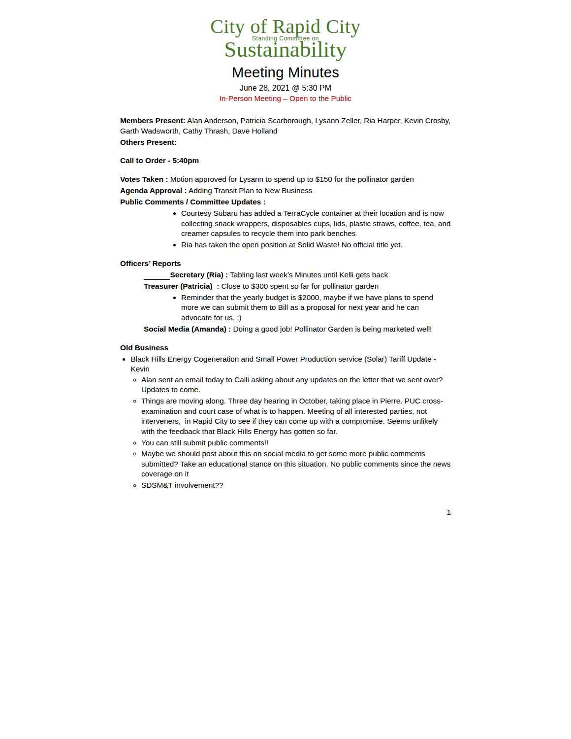City of Rapid City Standing Committee on Sustainability
Meeting Minutes
June 28, 2021 @ 5:30 PM
In-Person Meeting – Open to the Public
Members Present: Alan Anderson, Patricia Scarborough, Lysann Zeller, Ria Harper, Kevin Crosby, Garth Wadsworth, Cathy Thrash, Dave Holland
Others Present:
Call to Order - 5:40pm
Votes Taken : Motion approved for Lysann to spend up to $150 for the pollinator garden
Agenda Approval : Adding Transit Plan to New Business
Public Comments / Committee Updates :
Courtesy Subaru has added a TerraCycle container at their location and is now collecting snack wrappers, disposables cups, lids, plastic straws, coffee, tea, and creamer capsules to recycle them into park benches
Ria has taken the open position at Solid Waste! No official title yet.
Officers’ Reports
Secretary (Ria) : Tabling last week’s Minutes until Kelli gets back
Treasurer (Patricia) : Close to $300 spent so far for pollinator garden
Reminder that the yearly budget is $2000, maybe if we have plans to spend more we can submit them to Bill as a proposal for next year and he can advocate for us. :)
Social Media (Amanda) : Doing a good job! Pollinator Garden is being marketed well!
Old Business
Black Hills Energy Cogeneration and Small Power Production service (Solar) Tariff Update - Kevin
Alan sent an email today to Calli asking about any updates on the letter that we sent over? Updates to come.
Things are moving along. Three day hearing in October, taking place in Pierre. PUC cross-examination and court case of what is to happen. Meeting of all interested parties, not interveners, in Rapid City to see if they can come up with a compromise. Seems unlikely with the feedback that Black Hills Energy has gotten so far.
You can still submit public comments!!
Maybe we should post about this on social media to get some more public comments submitted? Take an educational stance on this situation. No public comments since the news coverage on it
SDSM&T involvement??
1